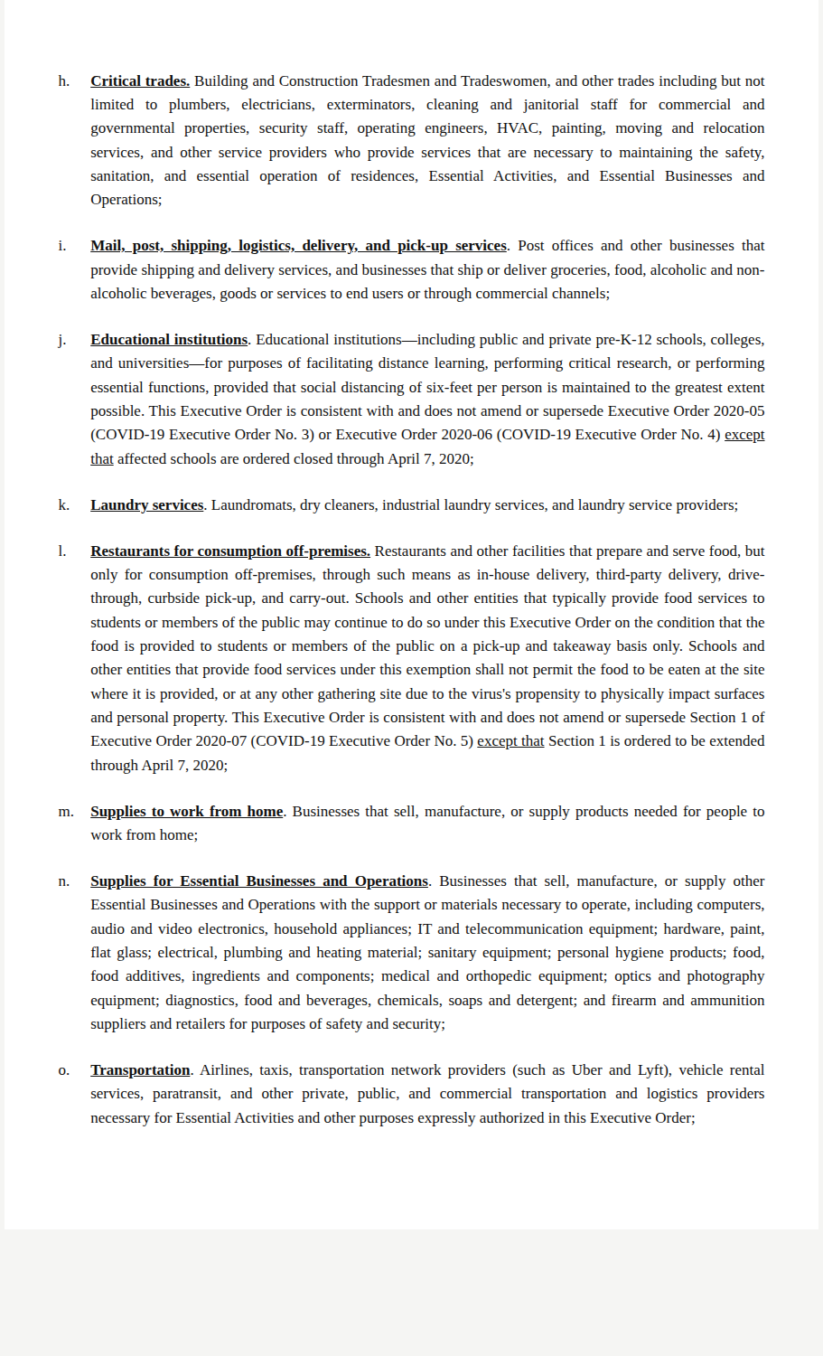h.
Critical trades. Building and Construction Tradesmen and Tradeswomen, and other trades including but not limited to plumbers, electricians, exterminators, cleaning and janitorial staff for commercial and governmental properties, security staff, operating engineers, HVAC, painting, moving and relocation services, and other service providers who provide services that are necessary to maintaining the safety, sanitation, and essential operation of residences, Essential Activities, and Essential Businesses and Operations;
i.
Mail, post, shipping, logistics, delivery, and pick-up services. Post offices and other businesses that provide shipping and delivery services, and businesses that ship or deliver groceries, food, alcoholic and non-alcoholic beverages, goods or services to end users or through commercial channels;
j.
Educational institutions. Educational institutions—including public and private pre-K-12 schools, colleges, and universities—for purposes of facilitating distance learning, performing critical research, or performing essential functions, provided that social distancing of six-feet per person is maintained to the greatest extent possible. This Executive Order is consistent with and does not amend or supersede Executive Order 2020-05 (COVID-19 Executive Order No. 3) or Executive Order 2020-06 (COVID-19 Executive Order No. 4) except that affected schools are ordered closed through April 7, 2020;
k.
Laundry services. Laundromats, dry cleaners, industrial laundry services, and laundry service providers;
l.
Restaurants for consumption off-premises. Restaurants and other facilities that prepare and serve food, but only for consumption off-premises, through such means as in-house delivery, third-party delivery, drive-through, curbside pick-up, and carry-out. Schools and other entities that typically provide food services to students or members of the public may continue to do so under this Executive Order on the condition that the food is provided to students or members of the public on a pick-up and takeaway basis only. Schools and other entities that provide food services under this exemption shall not permit the food to be eaten at the site where it is provided, or at any other gathering site due to the virus's propensity to physically impact surfaces and personal property. This Executive Order is consistent with and does not amend or supersede Section 1 of Executive Order 2020-07 (COVID-19 Executive Order No. 5) except that Section 1 is ordered to be extended through April 7, 2020;
m.
Supplies to work from home. Businesses that sell, manufacture, or supply products needed for people to work from home;
n.
Supplies for Essential Businesses and Operations. Businesses that sell, manufacture, or supply other Essential Businesses and Operations with the support or materials necessary to operate, including computers, audio and video electronics, household appliances; IT and telecommunication equipment; hardware, paint, flat glass; electrical, plumbing and heating material; sanitary equipment; personal hygiene products; food, food additives, ingredients and components; medical and orthopedic equipment; optics and photography equipment; diagnostics, food and beverages, chemicals, soaps and detergent; and firearm and ammunition suppliers and retailers for purposes of safety and security;
o.
Transportation. Airlines, taxis, transportation network providers (such as Uber and Lyft), vehicle rental services, paratransit, and other private, public, and commercial transportation and logistics providers necessary for Essential Activities and other purposes expressly authorized in this Executive Order;